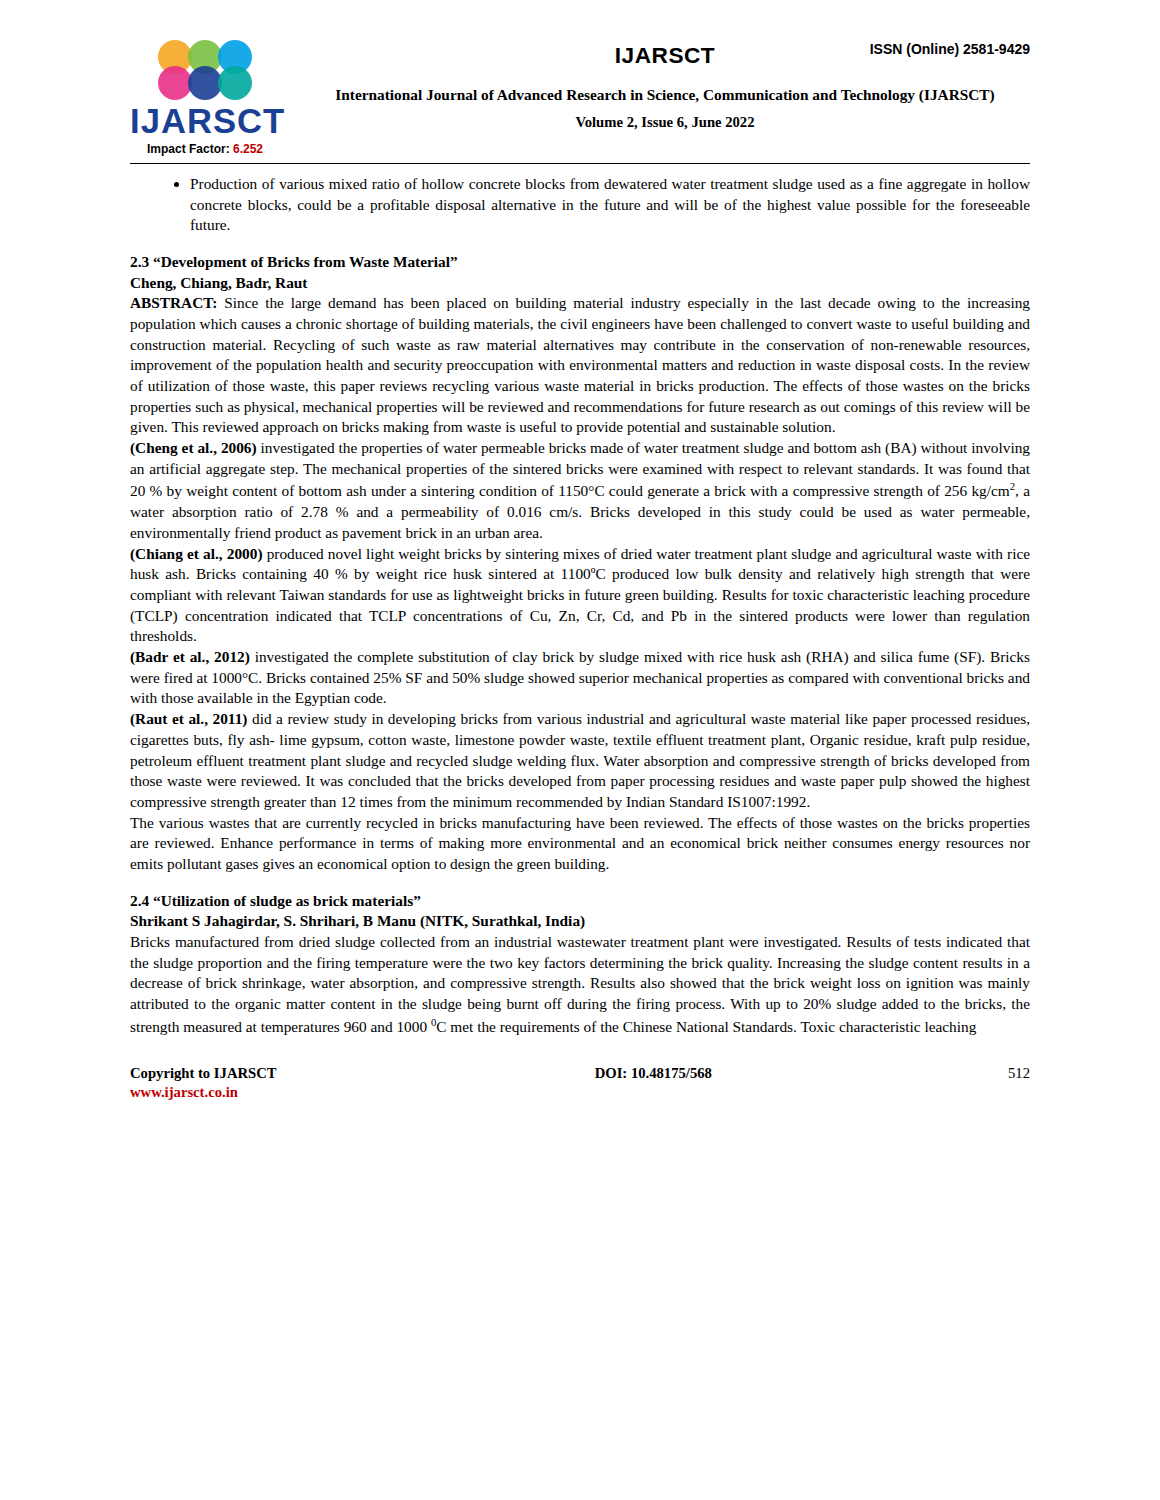IJARSCT
Impact Factor: 6.252
ISSN (Online) 2581-9429
IJARSCT
International Journal of Advanced Research in Science, Communication and Technology (IJARSCT)
Volume 2, Issue 6, June 2022
Production of various mixed ratio of hollow concrete blocks from dewatered water treatment sludge used as a fine aggregate in hollow concrete blocks, could be a profitable disposal alternative in the future and will be of the highest value possible for the foreseeable future.
2.3 “Development of Bricks from Waste Material”
Cheng, Chiang, Badr, Raut
ABSTRACT: Since the large demand has been placed on building material industry especially in the last decade owing to the increasing population which causes a chronic shortage of building materials, the civil engineers have been challenged to convert waste to useful building and construction material. Recycling of such waste as raw material alternatives may contribute in the conservation of non-renewable resources, improvement of the population health and security preoccupation with environmental matters and reduction in waste disposal costs. In the review of utilization of those waste, this paper reviews recycling various waste material in bricks production. The effects of those wastes on the bricks properties such as physical, mechanical properties will be reviewed and recommendations for future research as out comings of this review will be given. This reviewed approach on bricks making from waste is useful to provide potential and sustainable solution.
(Cheng et al., 2006) investigated the properties of water permeable bricks made of water treatment sludge and bottom ash (BA) without involving an artificial aggregate step. The mechanical properties of the sintered bricks were examined with respect to relevant standards. It was found that 20 % by weight content of bottom ash under a sintering condition of 1150°C could generate a brick with a compressive strength of 256 kg/cm2, a water absorption ratio of 2.78 % and a permeability of 0.016 cm/s. Bricks developed in this study could be used as water permeable, environmentally friend product as pavement brick in an urban area.
(Chiang et al., 2000) produced novel light weight bricks by sintering mixes of dried water treatment plant sludge and agricultural waste with rice husk ash. Bricks containing 40 % by weight rice husk sintered at 1100ºC produced low bulk density and relatively high strength that were compliant with relevant Taiwan standards for use as lightweight bricks in future green building. Results for toxic characteristic leaching procedure (TCLP) concentration indicated that TCLP concentrations of Cu, Zn, Cr, Cd, and Pb in the sintered products were lower than regulation thresholds.
(Badr et al., 2012) investigated the complete substitution of clay brick by sludge mixed with rice husk ash (RHA) and silica fume (SF). Bricks were fired at 1000°C. Bricks contained 25% SF and 50% sludge showed superior mechanical properties as compared with conventional bricks and with those available in the Egyptian code.
(Raut et al., 2011) did a review study in developing bricks from various industrial and agricultural waste material like paper processed residues, cigarettes buts, fly ash- lime gypsum, cotton waste, limestone powder waste, textile effluent treatment plant, Organic residue, kraft pulp residue, petroleum effluent treatment plant sludge and recycled sludge welding flux. Water absorption and compressive strength of bricks developed from those waste were reviewed. It was concluded that the bricks developed from paper processing residues and waste paper pulp showed the highest compressive strength greater than 12 times from the minimum recommended by Indian Standard IS1007:1992.
The various wastes that are currently recycled in bricks manufacturing have been reviewed. The effects of those wastes on the bricks properties are reviewed. Enhance performance in terms of making more environmental and an economical brick neither consumes energy resources nor emits pollutant gases gives an economical option to design the green building.
2.4 “Utilization of sludge as brick materials”
Shrikant S Jahagirdar, S. Shrihari, B Manu (NITK, Surathkal, India)
Bricks manufactured from dried sludge collected from an industrial wastewater treatment plant were investigated. Results of tests indicated that the sludge proportion and the firing temperature were the two key factors determining the brick quality. Increasing the sludge content results in a decrease of brick shrinkage, water absorption, and compressive strength. Results also showed that the brick weight loss on ignition was mainly attributed to the organic matter content in the sludge being burnt off during the firing process. With up to 20% sludge added to the bricks, the strength measured at temperatures 960 and 1000 0C met the requirements of the Chinese National Standards. Toxic characteristic leaching
Copyright to IJARSCT
www.ijarsct.co.in
DOI: 10.48175/568
512